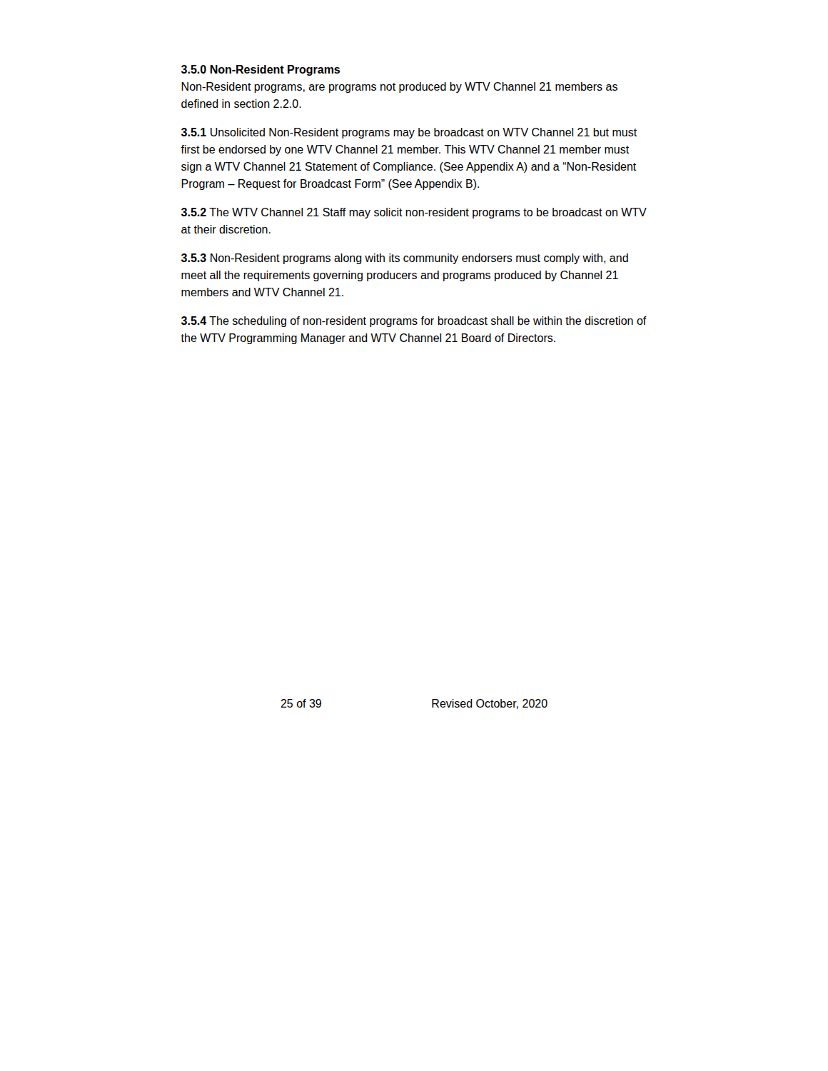3.5.0 Non-Resident Programs
Non-Resident programs, are programs not produced by WTV Channel 21 members as defined in section 2.2.0.
3.5.1 Unsolicited Non-Resident programs may be broadcast on WTV Channel 21 but must first be endorsed by one WTV Channel 21 member. This WTV Channel 21 member must sign a WTV Channel 21 Statement of Compliance. (See Appendix A) and a “Non-Resident Program – Request for Broadcast Form” (See Appendix B).
3.5.2 The WTV Channel 21 Staff may solicit non-resident programs to be broadcast on WTV at their discretion.
3.5.3 Non-Resident programs along with its community endorsers must comply with, and meet all the requirements governing producers and programs produced by Channel 21 members and WTV Channel 21.
3.5.4 The scheduling of non-resident programs for broadcast shall be within the discretion of the WTV Programming Manager and WTV Channel 21 Board of Directors.
25 of 39 Revised October, 2020